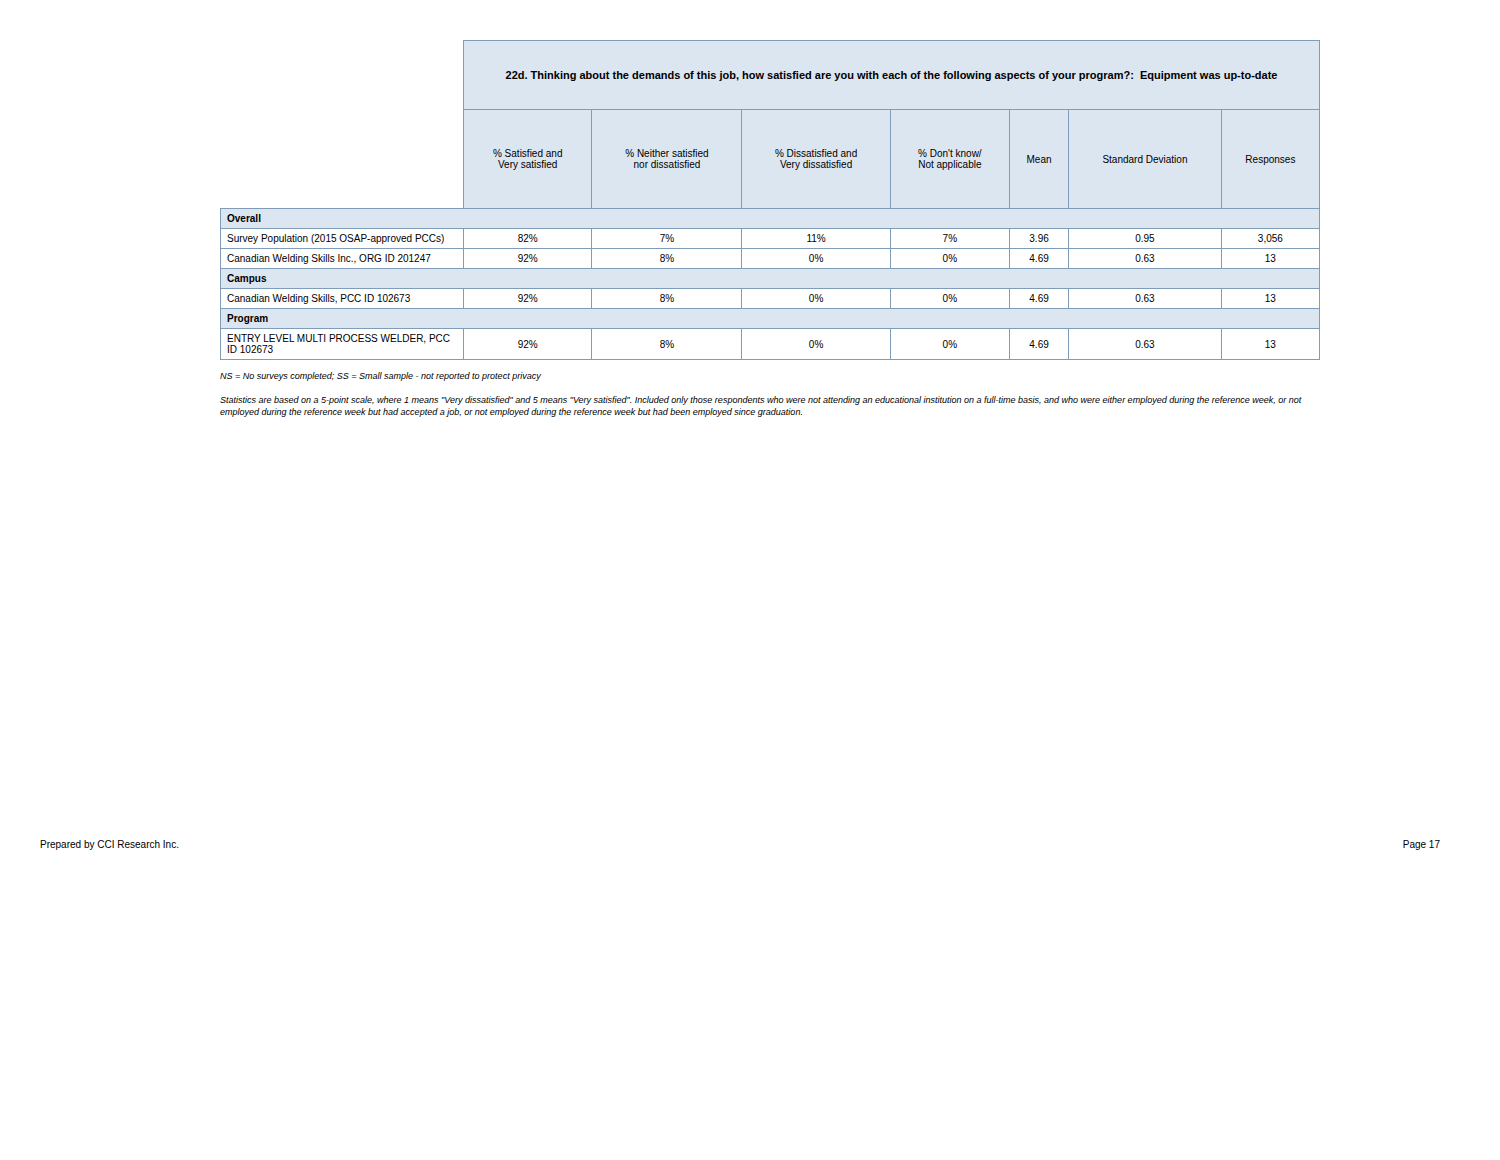| | 22d. Thinking about the demands of this job, how satisfied are you with each of the following aspects of your program?: Equipment was up-to-date |
| | % Satisfied and Very satisfied | % Neither satisfied nor dissatisfied | % Dissatisfied and Very dissatisfied | % Don't know/ Not applicable | Mean | Standard Deviation | Responses |
| Overall |
| Survey Population (2015 OSAP-approved PCCs) | 82% | 7% | 11% | 7% | 3.96 | 0.95 | 3,056 |
| Canadian Welding Skills Inc., ORG ID 201247 | 92% | 8% | 0% | 0% | 4.69 | 0.63 | 13 |
| Campus |
| Canadian Welding Skills, PCC ID 102673 | 92% | 8% | 0% | 0% | 4.69 | 0.63 | 13 |
| Program |
| ENTRY LEVEL MULTI PROCESS WELDER, PCC ID 102673 | 92% | 8% | 0% | 0% | 4.69 | 0.63 | 13 |
NS = No surveys completed; SS = Small sample - not reported to protect privacy
Statistics are based on a 5-point scale, where 1 means "Very dissatisfied" and 5 means "Very satisfied". Included only those respondents who were not attending an educational institution on a full-time basis, and who were either employed during the reference week, or not employed during the reference week but had accepted a job, or not employed during the reference week but had been employed since graduation.
Prepared by CCI Research Inc.
Page 17